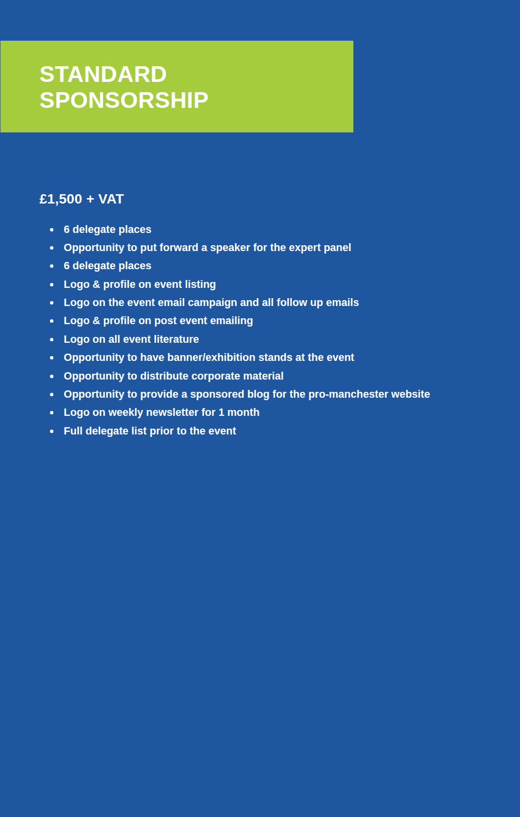Standard
Sponsorship
£1,500 + VAT
6 delegate places
Opportunity to put forward a speaker for the expert panel
6 delegate places
Logo & profile on event listing
Logo on the event email campaign and all follow up emails
Logo & profile on post event emailing
Logo on all event literature
Opportunity to have banner/exhibition stands at the event
Opportunity to distribute corporate material
Opportunity to provide a sponsored blog for the pro-manchester website
Logo on weekly newsletter for 1 month
Full delegate list prior to the event